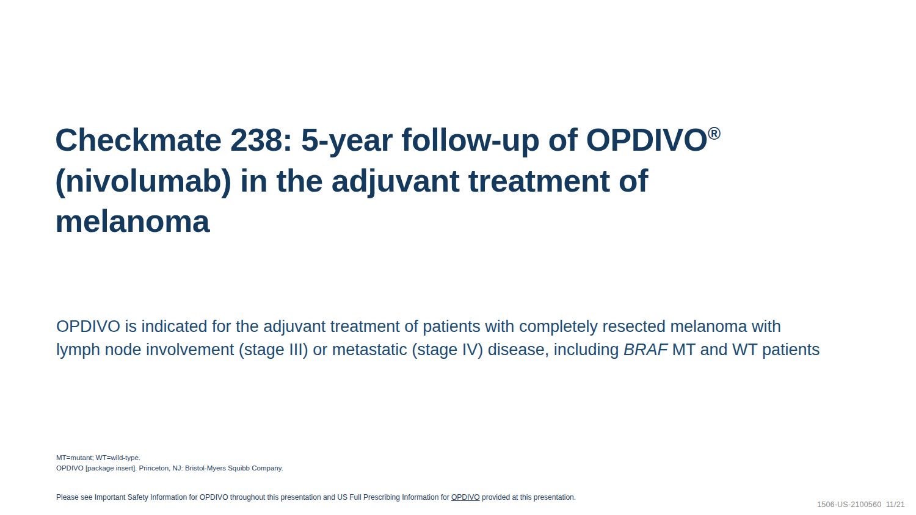Checkmate 238: 5-year follow-up of OPDIVO® (nivolumab) in the adjuvant treatment of melanoma
OPDIVO is indicated for the adjuvant treatment of patients with completely resected melanoma with lymph node involvement (stage III) or metastatic (stage IV) disease, including BRAF MT and WT patients
MT=mutant; WT=wild-type.
OPDIVO [package insert]. Princeton, NJ: Bristol-Myers Squibb Company.
Please see Important Safety Information for OPDIVO throughout this presentation and US Full Prescribing Information for OPDIVO provided at this presentation.
1506-US-2100560 11/21